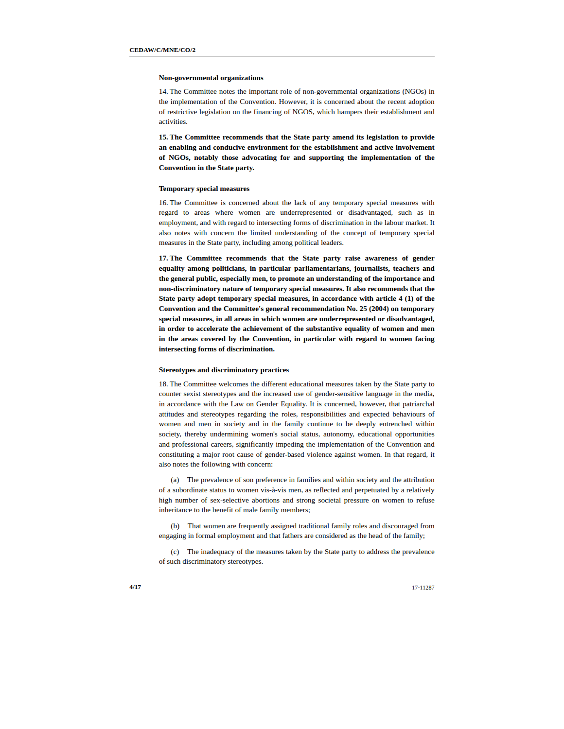CEDAW/C/MNE/CO/2
Non-governmental organizations
14. The Committee notes the important role of non-governmental organizations (NGOs) in the implementation of the Convention. However, it is concerned about the recent adoption of restrictive legislation on the financing of NGOS, which hampers their establishment and activities.
15. The Committee recommends that the State party amend its legislation to provide an enabling and conducive environment for the establishment and active involvement of NGOs, notably those advocating for and supporting the implementation of the Convention in the State party.
Temporary special measures
16. The Committee is concerned about the lack of any temporary special measures with regard to areas where women are underrepresented or disadvantaged, such as in employment, and with regard to intersecting forms of discrimination in the labour market. It also notes with concern the limited understanding of the concept of temporary special measures in the State party, including among political leaders.
17. The Committee recommends that the State party raise awareness of gender equality among politicians, in particular parliamentarians, journalists, teachers and the general public, especially men, to promote an understanding of the importance and non-discriminatory nature of temporary special measures. It also recommends that the State party adopt temporary special measures, in accordance with article 4 (1) of the Convention and the Committee's general recommendation No. 25 (2004) on temporary special measures, in all areas in which women are underrepresented or disadvantaged, in order to accelerate the achievement of the substantive equality of women and men in the areas covered by the Convention, in particular with regard to women facing intersecting forms of discrimination.
Stereotypes and discriminatory practices
18. The Committee welcomes the different educational measures taken by the State party to counter sexist stereotypes and the increased use of gender-sensitive language in the media, in accordance with the Law on Gender Equality. It is concerned, however, that patriarchal attitudes and stereotypes regarding the roles, responsibilities and expected behaviours of women and men in society and in the family continue to be deeply entrenched within society, thereby undermining women's social status, autonomy, educational opportunities and professional careers, significantly impeding the implementation of the Convention and constituting a major root cause of gender-based violence against women. In that regard, it also notes the following with concern:
(a) The prevalence of son preference in families and within society and the attribution of a subordinate status to women vis-à-vis men, as reflected and perpetuated by a relatively high number of sex-selective abortions and strong societal pressure on women to refuse inheritance to the benefit of male family members;
(b) That women are frequently assigned traditional family roles and discouraged from engaging in formal employment and that fathers are considered as the head of the family;
(c) The inadequacy of the measures taken by the State party to address the prevalence of such discriminatory stereotypes.
4/17 17-11287